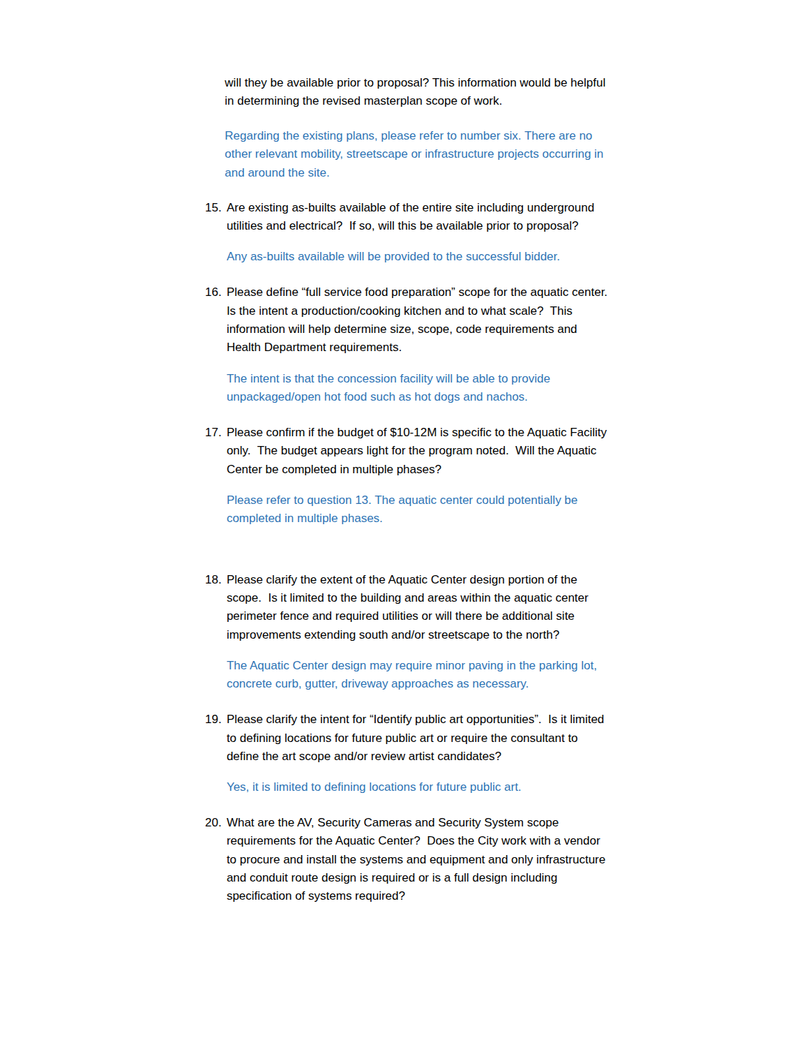will they be available prior to proposal? This information would be helpful in determining the revised masterplan scope of work.
Regarding the existing plans, please refer to number six. There are no other relevant mobility, streetscape or infrastructure projects occurring in and around the site.
Are existing as-builts available of the entire site including underground utilities and electrical? If so, will this be available prior to proposal?
Any as-builts available will be provided to the successful bidder.
Please define “full service food preparation” scope for the aquatic center. Is the intent a production/cooking kitchen and to what scale? This information will help determine size, scope, code requirements and Health Department requirements.
The intent is that the concession facility will be able to provide unpackaged/open hot food such as hot dogs and nachos.
Please confirm if the budget of $10-12M is specific to the Aquatic Facility only. The budget appears light for the program noted. Will the Aquatic Center be completed in multiple phases?
Please refer to question 13. The aquatic center could potentially be completed in multiple phases.
Please clarify the extent of the Aquatic Center design portion of the scope. Is it limited to the building and areas within the aquatic center perimeter fence and required utilities or will there be additional site improvements extending south and/or streetscape to the north?
The Aquatic Center design may require minor paving in the parking lot, concrete curb, gutter, driveway approaches as necessary.
Please clarify the intent for “Identify public art opportunities”. Is it limited to defining locations for future public art or require the consultant to define the art scope and/or review artist candidates?
Yes, it is limited to defining locations for future public art.
What are the AV, Security Cameras and Security System scope requirements for the Aquatic Center? Does the City work with a vendor to procure and install the systems and equipment and only infrastructure and conduit route design is required or is a full design including specification of systems required?